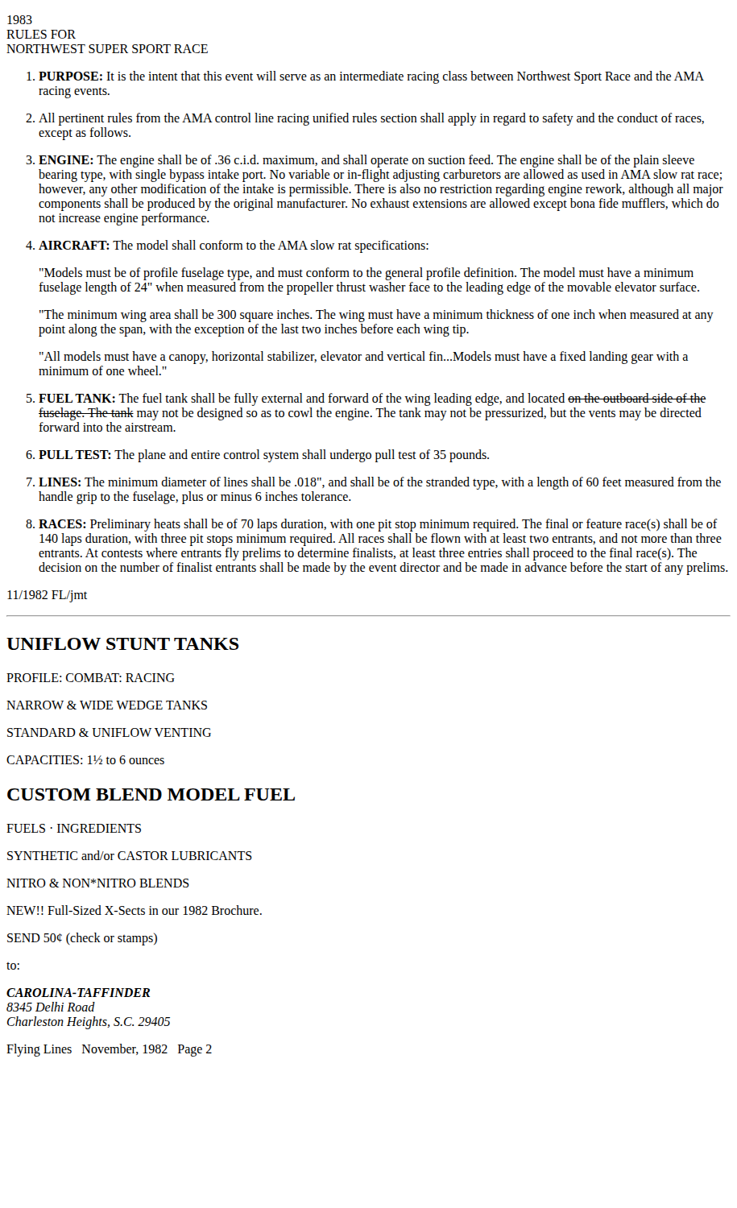1983
RULES FOR
NORTHWEST SUPER SPORT RACE
PURPOSE: It is the intent that this event will serve as an intermediate racing class between Northwest Sport Race and the AMA racing events.
All pertinent rules from the AMA control line racing unified rules section shall apply in regard to safety and the conduct of races, except as follows.
ENGINE: The engine shall be of .36 c.i.d. maximum, and shall operate on suction feed. The engine shall be of the plain sleeve bearing type, with single bypass intake port. No variable or in-flight adjusting carburetors are allowed as used in AMA slow rat race; however, any other modification of the intake is permissible. There is also no restriction regarding engine rework, although all major components shall be produced by the original manufacturer. No exhaust extensions are allowed except bona fide mufflers, which do not increase engine performance.
AIRCRAFT: The model shall conform to the AMA slow rat specifications:
"Models must be of profile fuselage type, and must conform to the general profile definition. The model must have a minimum fuselage length of 24" when measured from the propeller thrust washer face to the leading edge of the movable elevator surface.
"The minimum wing area shall be 300 square inches. The wing must have a minimum thickness of one inch when measured at any point along the span, with the exception of the last two inches before each wing tip.
"All models must have a canopy, horizontal stabilizer, elevator and vertical fin...Models must have a fixed landing gear with a minimum of one wheel."
FUEL TANK: The fuel tank shall be fully external and forward of the wing leading edge, and located on the outboard side of the fuselage. The tank may not be designed so as to cowl the engine. The tank may not be pressurized, but the vents may be directed forward into the airstream.
PULL TEST: The plane and entire control system shall undergo pull test of 35 pounds.
LINES: The minimum diameter of lines shall be .018", and shall be of the stranded type, with a length of 60 feet measured from the handle grip to the fuselage, plus or minus 6 inches tolerance.
RACES: Preliminary heats shall be of 70 laps duration, with one pit stop minimum required. The final or feature race(s) shall be of 140 laps duration, with three pit stops minimum required. All races shall be flown with at least two entrants, and not more than three entrants. At contests where entrants fly prelims to determine finalists, at least three entries shall proceed to the final race(s). The decision on the number of finalist entrants shall be made by the event director and be made in advance before the start of any prelims.
11/1982 FL/jmt
UNIFLOW STUNT TANKS
PROFILE: COMBAT: RACING
NARROW & WIDE WEDGE TANKS
STANDARD & UNIFLOW VENTING
CAPACITIES: 1½ to 6 ounces
CUSTOM BLEND MODEL FUEL
FUELS · INGREDIENTS
SYNTHETIC and/or CASTOR LUBRICANTS
NITRO & NON*NITRO BLENDS
NEW!! Full-Sized X-Sects in our 1982 Brochure.
SEND 50¢ (check or stamps)
to:
CAROLINA-TAFFINDER
8345 Delhi Road
Charleston Heights, S.C. 29405
Flying Lines November, 1982 Page 2